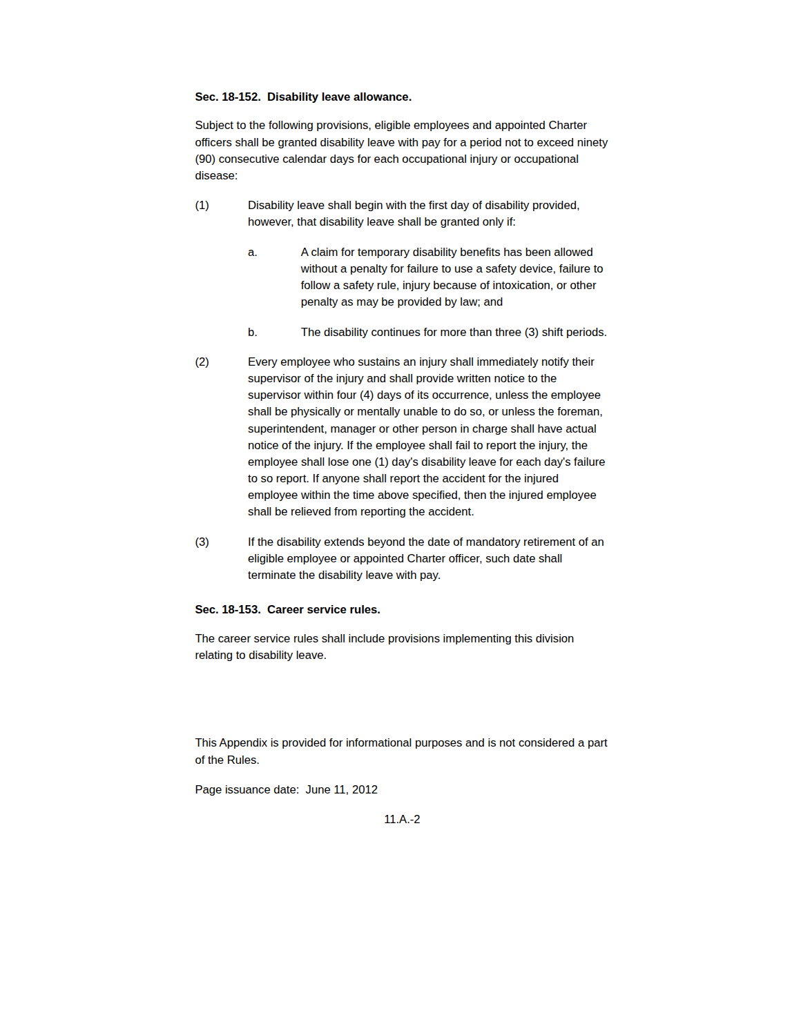Sec. 18-152. Disability leave allowance.
Subject to the following provisions, eligible employees and appointed Charter officers shall be granted disability leave with pay for a period not to exceed ninety (90) consecutive calendar days for each occupational injury or occupational disease:
(1)
Disability leave shall begin with the first day of disability provided, however, that disability leave shall be granted only if:
a.
A claim for temporary disability benefits has been allowed without a penalty for failure to use a safety device, failure to follow a safety rule, injury because of intoxication, or other penalty as may be provided by law; and
b.
The disability continues for more than three (3) shift periods.
(2)
Every employee who sustains an injury shall immediately notify their supervisor of the injury and shall provide written notice to the supervisor within four (4) days of its occurrence, unless the employee shall be physically or mentally unable to do so, or unless the foreman, superintendent, manager or other person in charge shall have actual notice of the injury. If the employee shall fail to report the injury, the employee shall lose one (1) day's disability leave for each day's failure to so report. If anyone shall report the accident for the injured employee within the time above specified, then the injured employee shall be relieved from reporting the accident.
(3)
If the disability extends beyond the date of mandatory retirement of an eligible employee or appointed Charter officer, such date shall terminate the disability leave with pay.
Sec. 18-153. Career service rules.
The career service rules shall include provisions implementing this division relating to disability leave.
This Appendix is provided for informational purposes and is not considered a part of the Rules.
Page issuance date: June 11, 2012
11.A.-2